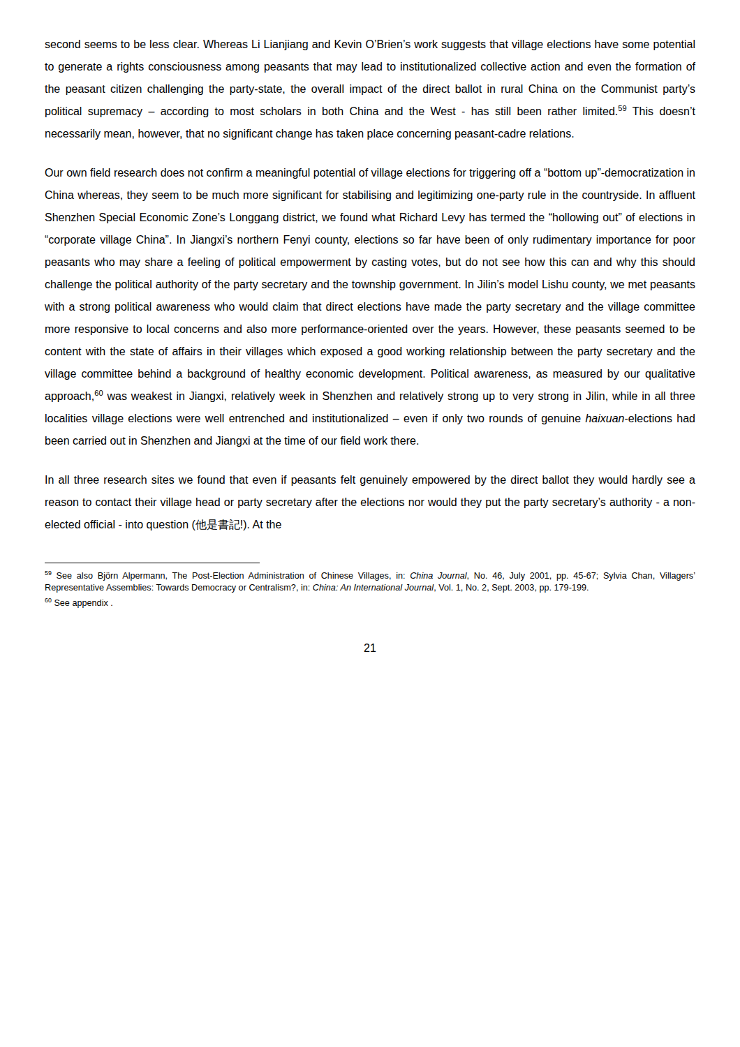second seems to be less clear. Whereas Li Lianjiang and Kevin O’Brien’s work suggests that village elections have some potential to generate a rights consciousness among peasants that may lead to institutionalized collective action and even the formation of the peasant citizen challenging the party-state, the overall impact of the direct ballot in rural China on the Communist party’s political supremacy – according to most scholars in both China and the West - has still been rather limited.59 This doesn’t necessarily mean, however, that no significant change has taken place concerning peasant-cadre relations.
Our own field research does not confirm a meaningful potential of village elections for triggering off a “bottom up”-democratization in China whereas, they seem to be much more significant for stabilising and legitimizing one-party rule in the countryside. In affluent Shenzhen Special Economic Zone’s Longgang district, we found what Richard Levy has termed the “hollowing out” of elections in “corporate village China”. In Jiangxi’s northern Fenyi county, elections so far have been of only rudimentary importance for poor peasants who may share a feeling of political empowerment by casting votes, but do not see how this can and why this should challenge the political authority of the party secretary and the township government. In Jilin’s model Lishu county, we met peasants with a strong political awareness who would claim that direct elections have made the party secretary and the village committee more responsive to local concerns and also more performance-oriented over the years. However, these peasants seemed to be content with the state of affairs in their villages which exposed a good working relationship between the party secretary and the village committee behind a background of healthy economic development. Political awareness, as measured by our qualitative approach,60 was weakest in Jiangxi, relatively week in Shenzhen and relatively strong up to very strong in Jilin, while in all three localities village elections were well entrenched and institutionalized – even if only two rounds of genuine haixuan-elections had been carried out in Shenzhen and Jiangxi at the time of our field work there.
In all three research sites we found that even if peasants felt genuinely empowered by the direct ballot they would hardly see a reason to contact their village head or party secretary after the elections nor would they put the party secretary’s authority - a non-elected official - into question (他是書記!). At the
59 See also Björn Alpermann, The Post-Election Administration of Chinese Villages, in: China Journal, No. 46, July 2001, pp. 45-67; Sylvia Chan, Villagers’ Representative Assemblies: Towards Democracy or Centralism?, in: China: An International Journal, Vol. 1, No. 2, Sept. 2003, pp. 179-199.
60 See appendix .
21